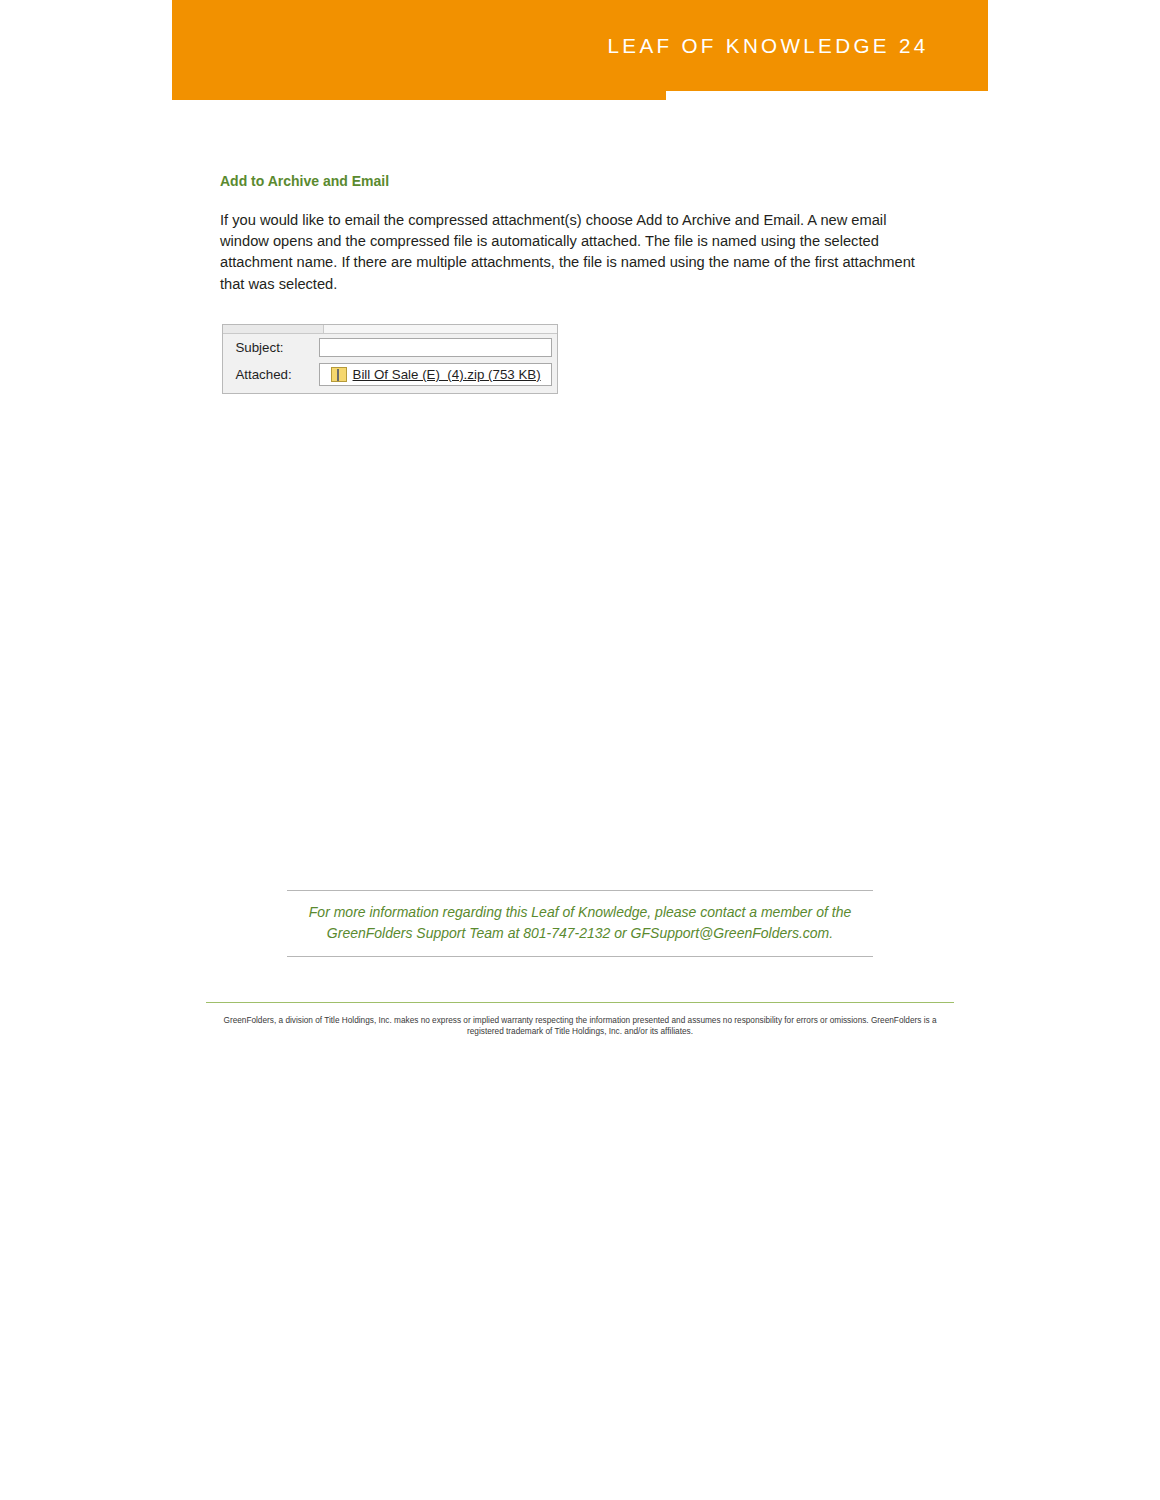LEAF OF KNOWLEDGE 24
Add to Archive and Email
If you would like to email the compressed attachment(s) choose Add to Archive and Email. A new email window opens and the compressed file is automatically attached. The file is named using the selected attachment name. If there are multiple attachments, the file is named using the name of the first attachment that was selected.
Subject:
Attached:
Bill Of Sale (E) (4).zip (753 KB)
For more information regarding this Leaf of Knowledge, please contact a member of the
GreenFolders Support Team at 801-747-2132 or GFSupport@GreenFolders.com.
GreenFolders, a division of Title Holdings, Inc. makes no express or implied warranty respecting the information presented and assumes no responsibility for errors or omissions. GreenFolders is a
registered trademark of Title Holdings, Inc. and/or its affiliates.